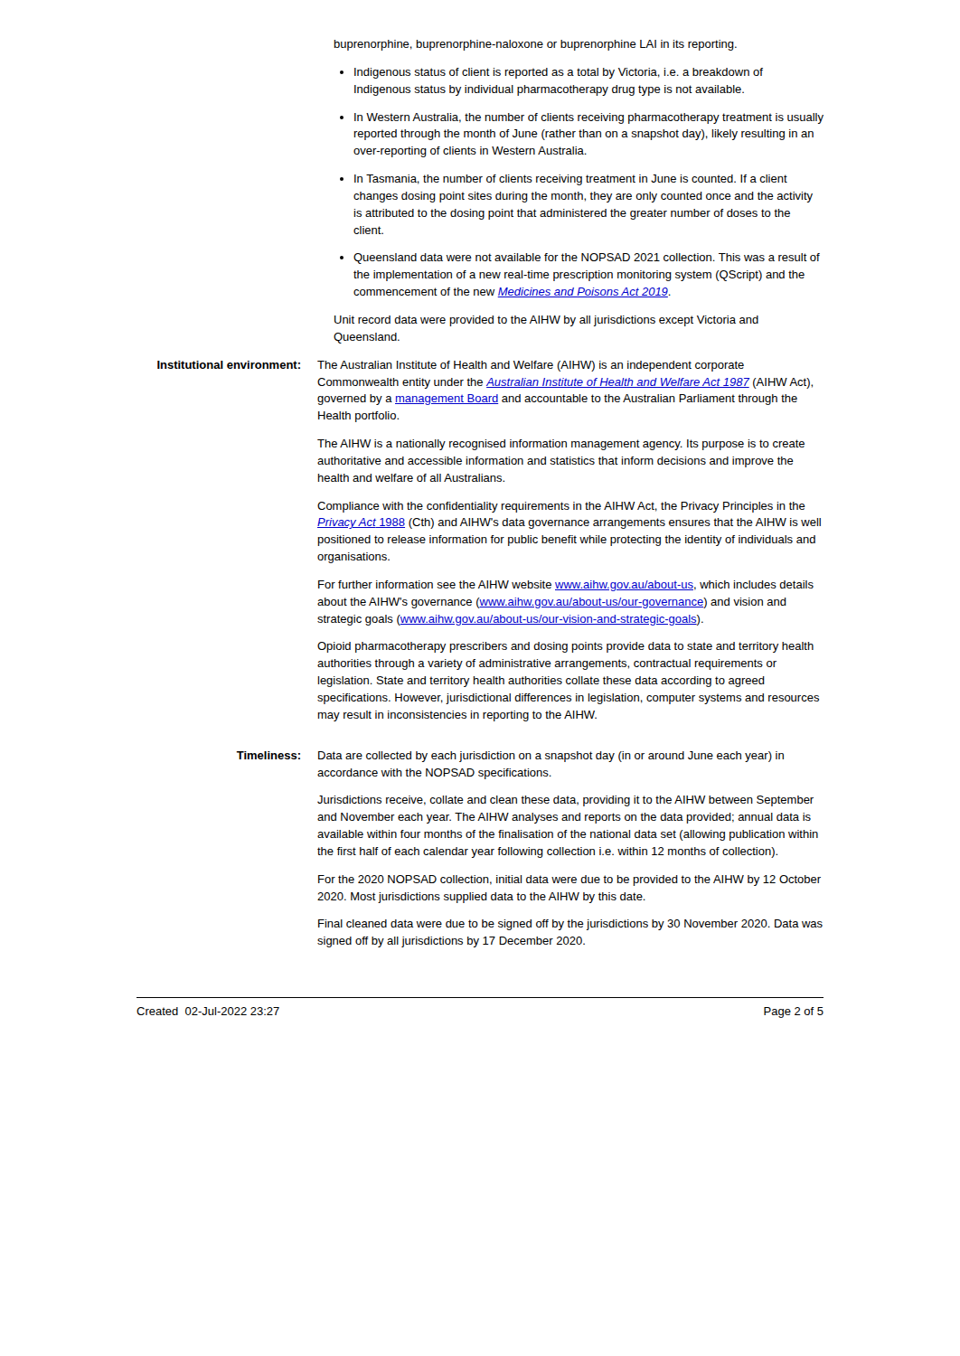buprenorphine, buprenorphine-naloxone or buprenorphine LAI in its reporting.
Indigenous status of client is reported as a total by Victoria, i.e. a breakdown of Indigenous status by individual pharmacotherapy drug type is not available.
In Western Australia, the number of clients receiving pharmacotherapy treatment is usually reported through the month of June (rather than on a snapshot day), likely resulting in an over-reporting of clients in Western Australia.
In Tasmania, the number of clients receiving treatment in June is counted. If a client changes dosing point sites during the month, they are only counted once and the activity is attributed to the dosing point that administered the greater number of doses to the client.
Queensland data were not available for the NOPSAD 2021 collection. This was a result of the implementation of a new real-time prescription monitoring system (QScript) and the commencement of the new Medicines and Poisons Act 2019.
Unit record data were provided to the AIHW by all jurisdictions except Victoria and Queensland.
Institutional environment:
The Australian Institute of Health and Welfare (AIHW) is an independent corporate Commonwealth entity under the Australian Institute of Health and Welfare Act 1987 (AIHW Act), governed by a management Board and accountable to the Australian Parliament through the Health portfolio.
The AIHW is a nationally recognised information management agency. Its purpose is to create authoritative and accessible information and statistics that inform decisions and improve the health and welfare of all Australians.
Compliance with the confidentiality requirements in the AIHW Act, the Privacy Principles in the Privacy Act 1988 (Cth) and AIHW's data governance arrangements ensures that the AIHW is well positioned to release information for public benefit while protecting the identity of individuals and organisations.
For further information see the AIHW website www.aihw.gov.au/about-us, which includes details about the AIHW's governance (www.aihw.gov.au/about-us/our-governance) and vision and strategic goals (www.aihw.gov.au/about-us/our-vision-and-strategic-goals).
Opioid pharmacotherapy prescribers and dosing points provide data to state and territory health authorities through a variety of administrative arrangements, contractual requirements or legislation. State and territory health authorities collate these data according to agreed specifications. However, jurisdictional differences in legislation, computer systems and resources may result in inconsistencies in reporting to the AIHW.
Timeliness:
Data are collected by each jurisdiction on a snapshot day (in or around June each year) in accordance with the NOPSAD specifications.
Jurisdictions receive, collate and clean these data, providing it to the AIHW between September and November each year. The AIHW analyses and reports on the data provided; annual data is available within four months of the finalisation of the national data set (allowing publication within the first half of each calendar year following collection i.e. within 12 months of collection).
For the 2020 NOPSAD collection, initial data were due to be provided to the AIHW by 12 October 2020. Most jurisdictions supplied data to the AIHW by this date.
Final cleaned data were due to be signed off by the jurisdictions by 30 November 2020. Data was signed off by all jurisdictions by 17 December 2020.
Created 02-Jul-2022 23:27 Page 2 of 5